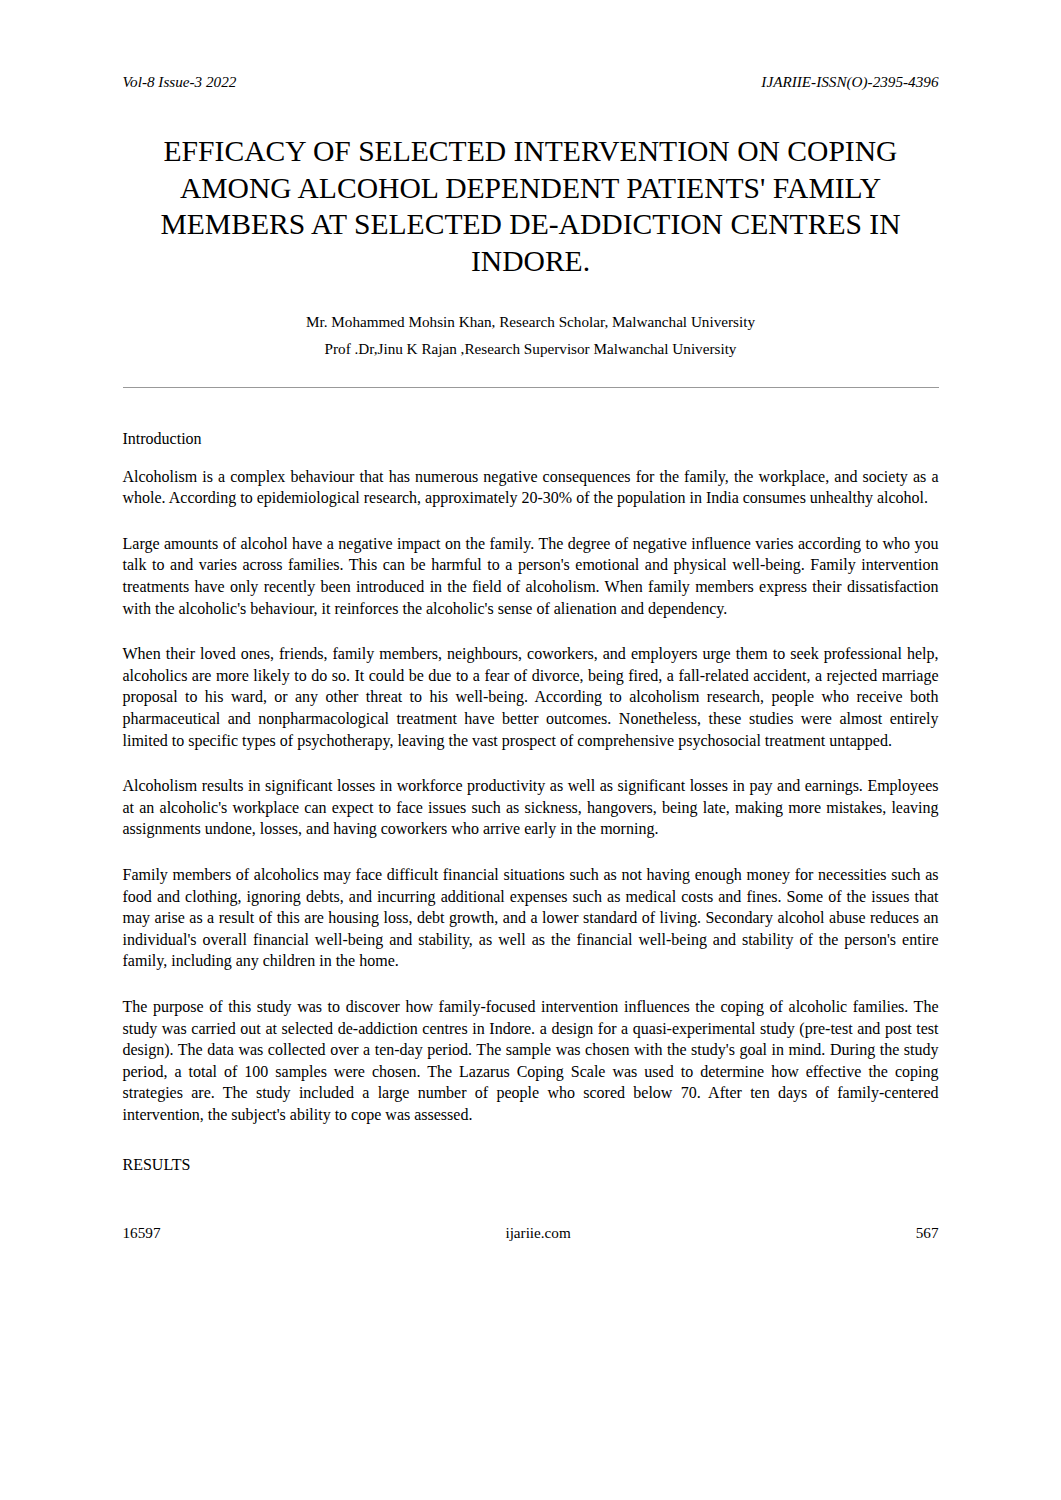Vol-8 Issue-3 2022 IJARIIE-ISSN(O)-2395-4396
EFFICACY OF SELECTED INTERVENTION ON COPING AMONG ALCOHOL DEPENDENT PATIENTS' FAMILY MEMBERS AT SELECTED DE-ADDICTION CENTRES IN INDORE.
Mr. Mohammed Mohsin Khan, Research Scholar, Malwanchal University
Prof .Dr,Jinu K Rajan ,Research Supervisor Malwanchal University
Introduction
Alcoholism is a complex behaviour that has numerous negative consequences for the family, the workplace, and society as a whole. According to epidemiological research, approximately 20-30% of the population in India consumes unhealthy alcohol.
Large amounts of alcohol have a negative impact on the family. The degree of negative influence varies according to who you talk to and varies across families. This can be harmful to a person's emotional and physical well-being. Family intervention treatments have only recently been introduced in the field of alcoholism. When family members express their dissatisfaction with the alcoholic's behaviour, it reinforces the alcoholic's sense of alienation and dependency.
When their loved ones, friends, family members, neighbours, coworkers, and employers urge them to seek professional help, alcoholics are more likely to do so. It could be due to a fear of divorce, being fired, a fall-related accident, a rejected marriage proposal to his ward, or any other threat to his well-being. According to alcoholism research, people who receive both pharmaceutical and nonpharmacological treatment have better outcomes. Nonetheless, these studies were almost entirely limited to specific types of psychotherapy, leaving the vast prospect of comprehensive psychosocial treatment untapped.
Alcoholism results in significant losses in workforce productivity as well as significant losses in pay and earnings. Employees at an alcoholic's workplace can expect to face issues such as sickness, hangovers, being late, making more mistakes, leaving assignments undone, losses, and having coworkers who arrive early in the morning.
Family members of alcoholics may face difficult financial situations such as not having enough money for necessities such as food and clothing, ignoring debts, and incurring additional expenses such as medical costs and fines. Some of the issues that may arise as a result of this are housing loss, debt growth, and a lower standard of living. Secondary alcohol abuse reduces an individual's overall financial well-being and stability, as well as the financial well-being and stability of the person's entire family, including any children in the home.
The purpose of this study was to discover how family-focused intervention influences the coping of alcoholic families. The study was carried out at selected de-addiction centres in Indore. a design for a quasi-experimental study (pre-test and post test design). The data was collected over a ten-day period. The sample was chosen with the study's goal in mind. During the study period, a total of 100 samples were chosen. The Lazarus Coping Scale was used to determine how effective the coping strategies are. The study included a large number of people who scored below 70. After ten days of family-centered intervention, the subject's ability to cope was assessed.
RESULTS
16597 ijariie.com 567